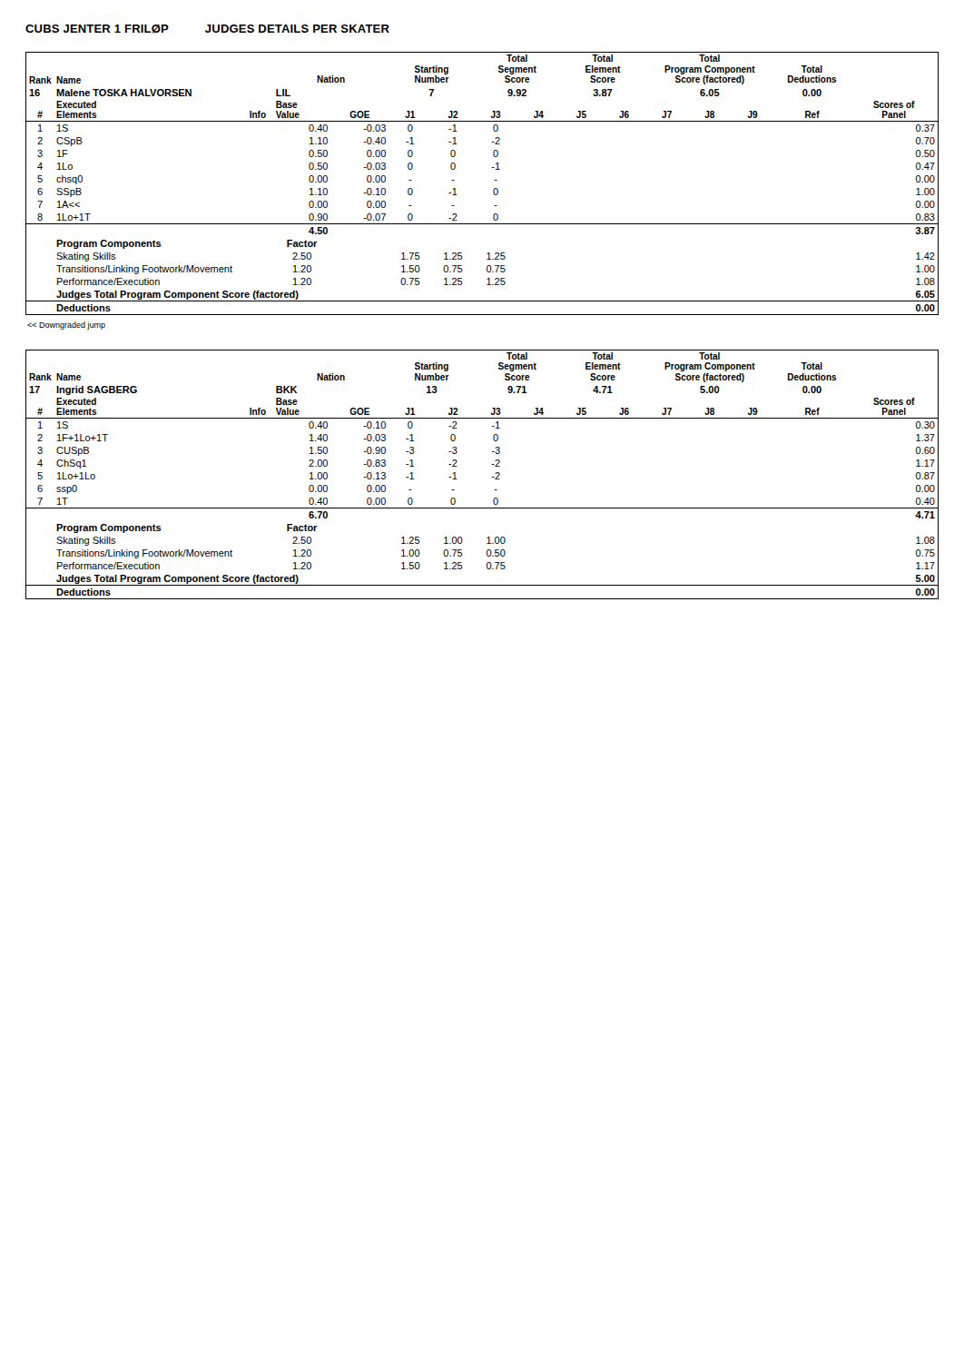CUBS JENTER 1 FRILØP JUDGES DETAILS PER SKATER
| Rank Name | | Nation | Starting Number | Total Segment Score | Total Element Score | Total Program Component Score (factored) | Total Deductions | |
| 16 | Malene TOSKA HALVORSEN | | LIL | 7 | 9.92 | 3.87 | 6.05 | 0.00 | |
| # | Executed Elements | Info | Base Value | GOE | J1 | J2 | J3 | J4 | J5 | J6 | J7 | J8 | J9 | Ref | Scores of Panel |
| 1 | 1S | | 0.40 | -0.03 | 0 | -1 | 0 | | | | | | | | 0.37 |
| 2 | CSpB | | 1.10 | -0.40 | -1 | -1 | -2 | | | | | | | | 0.70 |
| 3 | 1F | | 0.50 | 0.00 | 0 | 0 | 0 | | | | | | | | 0.50 |
| 4 | 1Lo | | 0.50 | -0.03 | 0 | 0 | -1 | | | | | | | | 0.47 |
| 5 | chsq0 | | 0.00 | 0.00 | - | - | - | | | | | | | | 0.00 |
| 6 | SSpB | | 1.10 | -0.10 | 0 | -1 | 0 | | | | | | | | 1.00 |
| 7 | 1A<< | | 0.00 | 0.00 | - | - | - | | | | | | | | 0.00 |
| 8 | 1Lo+1T | | 0.90 | -0.07 | 0 | -2 | 0 | | | | | | | | 0.83 |
| | | | 4.50 | | | 3.87 |
| | Program Components | Factor | |
| | Skating Skills | 2.50 | | 1.75 | 1.25 | 1.25 | | | | | | | | 1.42 |
| | Transitions/Linking Footwork/Movement | 1.20 | | 1.50 | 0.75 | 0.75 | | | | | | | | 1.00 |
| | Performance/Execution | 1.20 | | 0.75 | 1.25 | 1.25 | | | | | | | | 1.08 |
| | Judges Total Program Component Score (factored) | | 6.05 |
| | Deductions | | 0.00 |
<< Downgraded jump
| Rank Name | | Nation | Starting Number | Total Segment Score | Total Element Score | Total Program Component Score (factored) | Total Deductions | |
| 17 | Ingrid SAGBERG | | BKK | 13 | 9.71 | 4.71 | 5.00 | 0.00 | |
| # | Executed Elements | Info | Base Value | GOE | J1 | J2 | J3 | J4 | J5 | J6 | J7 | J8 | J9 | Ref | Scores of Panel |
| 1 | 1S | | 0.40 | -0.10 | 0 | -2 | -1 | | | | | | | | 0.30 |
| 2 | 1F+1Lo+1T | | 1.40 | -0.03 | -1 | 0 | 0 | | | | | | | | 1.37 |
| 3 | CUSpB | | 1.50 | -0.90 | -3 | -3 | -3 | | | | | | | | 0.60 |
| 4 | ChSq1 | | 2.00 | -0.83 | -1 | -2 | -2 | | | | | | | | 1.17 |
| 5 | 1Lo+1Lo | | 1.00 | -0.13 | -1 | -1 | -2 | | | | | | | | 0.87 |
| 6 | ssp0 | | 0.00 | 0.00 | - | - | - | | | | | | | | 0.00 |
| 7 | 1T | | 0.40 | 0.00 | 0 | 0 | 0 | | | | | | | | 0.40 |
| | | | 6.70 | | | 4.71 |
| | Program Components | Factor | |
| | Skating Skills | 2.50 | | 1.25 | 1.00 | 1.00 | | | | | | | | 1.08 |
| | Transitions/Linking Footwork/Movement | 1.20 | | 1.00 | 0.75 | 0.50 | | | | | | | | 0.75 |
| | Performance/Execution | 1.20 | | 1.50 | 1.25 | 0.75 | | | | | | | | 1.17 |
| | Judges Total Program Component Score (factored) | | 5.00 |
| | Deductions | | 0.00 |